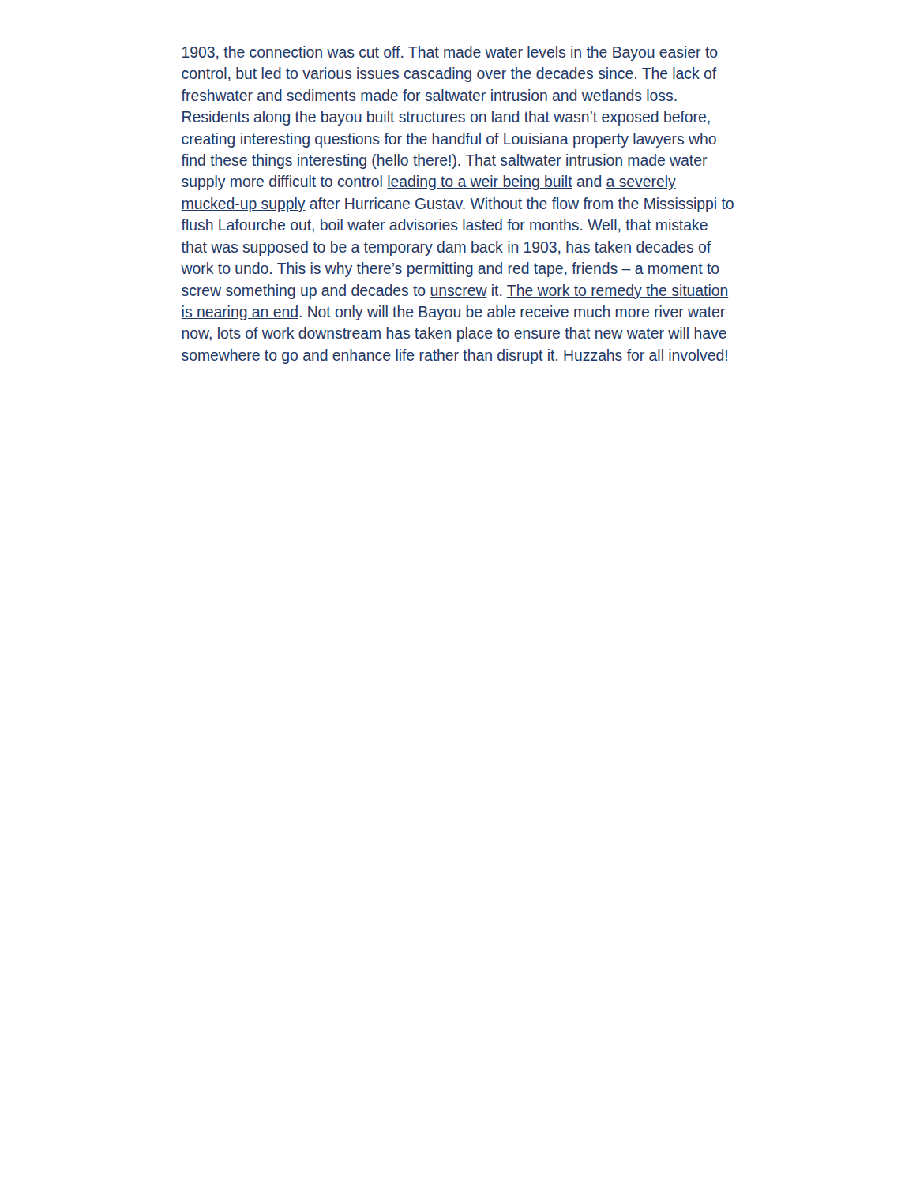1903, the connection was cut off. That made water levels in the Bayou easier to control, but led to various issues cascading over the decades since. The lack of freshwater and sediments made for saltwater intrusion and wetlands loss. Residents along the bayou built structures on land that wasn’t exposed before, creating interesting questions for the handful of Louisiana property lawyers who find these things interesting (hello there!). That saltwater intrusion made water supply more difficult to control leading to a weir being built and a severely mucked-up supply after Hurricane Gustav. Without the flow from the Mississippi to flush Lafourche out, boil water advisories lasted for months. Well, that mistake that was supposed to be a temporary dam back in 1903, has taken decades of work to undo. This is why there’s permitting and red tape, friends – a moment to screw something up and decades to unscrew it. The work to remedy the situation is nearing an end. Not only will the Bayou be able receive much more river water now, lots of work downstream has taken place to ensure that new water will have somewhere to go and enhance life rather than disrupt it. Huzzahs for all involved!